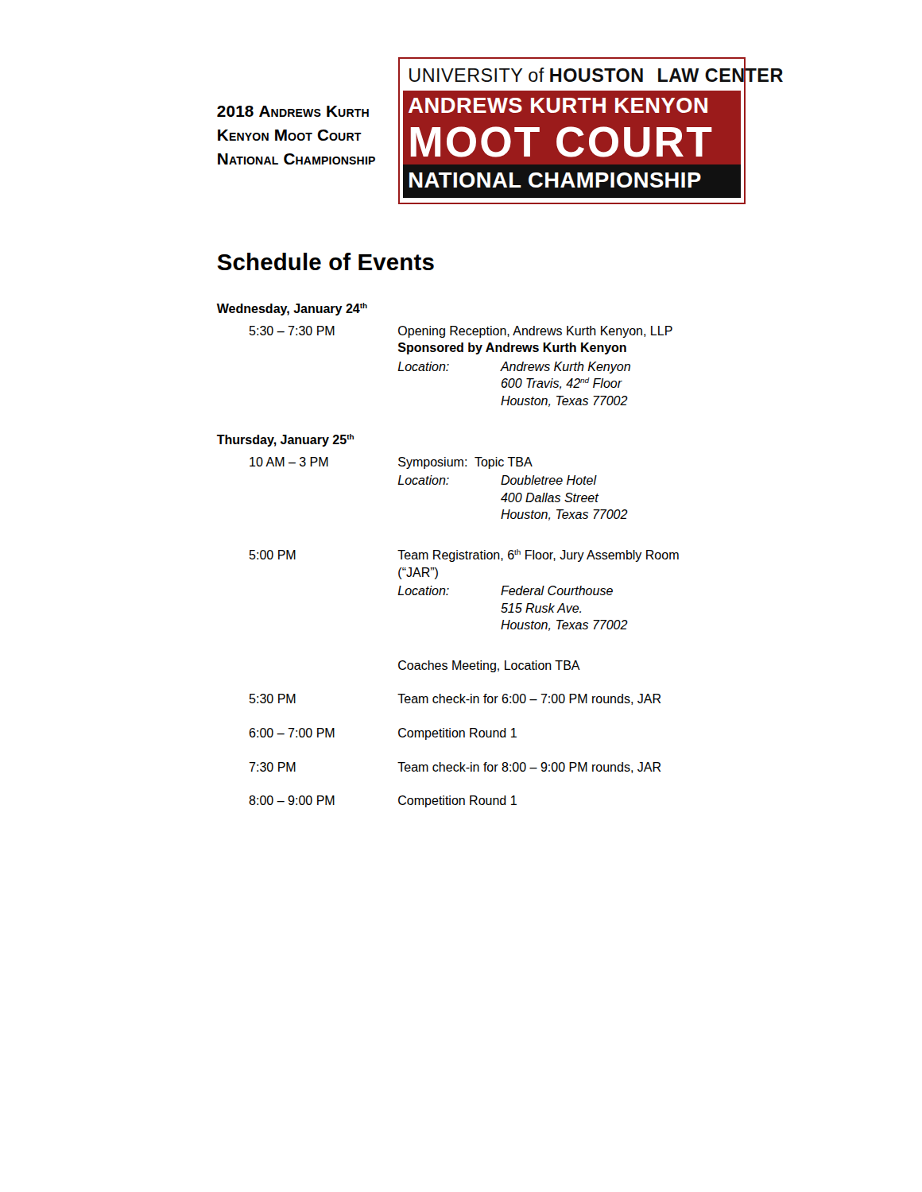2018 Andrews Kurth
Kenyon Moot Court
National Championship
UNIVERSITY of HOUSTON LAW CENTER
ANDREWS KURTH KENYON
MOOT COURT
NATIONAL CHAMPIONSHIP
Schedule of Events
Wednesday, January 24th
| 5:30 – 7:30 PM | Opening Reception, Andrews Kurth Kenyon, LLP Sponsored by Andrews Kurth Kenyon / Location: / Andrews Kurth Kenyon / / / 600 Travis, 42 nd Floor / / / Houston, Texas 77002 / |
Thursday, January 25th
| 10 AM – 3 PM | Symposium: Topic TBA / Location: / Doubletree Hotel / / / 400 Dallas Street / / / Houston, Texas 77002 / |
| 5:00 PM | Team Registration, 6 th Floor, Jury Assembly Room (“JAR”) / Location: / Federal Courthouse / / / 515 Rusk Ave. / / / Houston, Texas 77002 / |
| | Coaches Meeting, Location TBA |
| 5:30 PM | Team check-in for 6:00 – 7:00 PM rounds, JAR |
| 6:00 – 7:00 PM | Competition Round 1 |
| 7:30 PM | Team check-in for 8:00 – 9:00 PM rounds, JAR |
| 8:00 – 9:00 PM | Competition Round 1 |